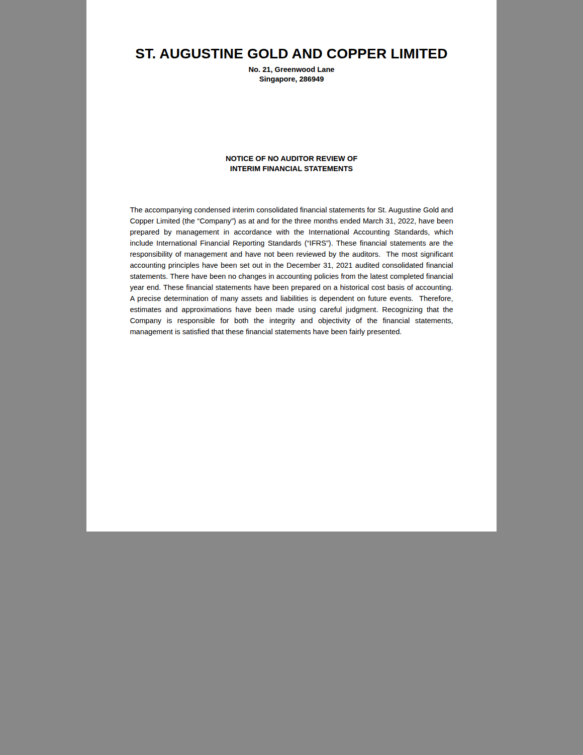ST. AUGUSTINE GOLD AND COPPER LIMITED
No. 21, Greenwood Lane
Singapore, 286949
NOTICE OF NO AUDITOR REVIEW OF
INTERIM FINANCIAL STATEMENTS
The accompanying condensed interim consolidated financial statements for St. Augustine Gold and Copper Limited (the “Company”) as at and for the three months ended March 31, 2022, have been prepared by management in accordance with the International Accounting Standards, which include International Financial Reporting Standards (“IFRS”). These financial statements are the responsibility of management and have not been reviewed by the auditors. The most significant accounting principles have been set out in the December 31, 2021 audited consolidated financial statements. There have been no changes in accounting policies from the latest completed financial year end. These financial statements have been prepared on a historical cost basis of accounting. A precise determination of many assets and liabilities is dependent on future events. Therefore, estimates and approximations have been made using careful judgment. Recognizing that the Company is responsible for both the integrity and objectivity of the financial statements, management is satisfied that these financial statements have been fairly presented.